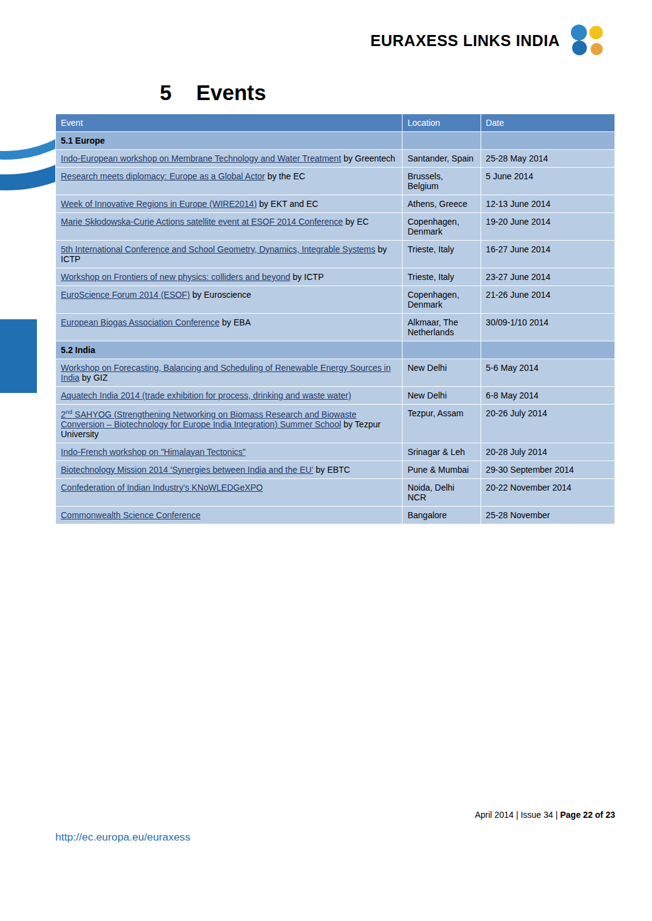EURAXESS LINKS INDIA
5 Events
| Event | Location | Date |
| --- | --- | --- |
| 5.1 Europe | | |
| Indo-European workshop on Membrane Technology and Water Treatment by Greentech | Santander, Spain | 25-28 May 2014 |
| Research meets diplomacy: Europe as a Global Actor by the EC | Brussels, Belgium | 5 June 2014 |
| Week of Innovative Regions in Europe (WIRE2014) by EKT and EC | Athens, Greece | 12-13 June 2014 |
| Marie Skłodowska-Curie Actions satellite event at ESOF 2014 Conference by EC | Copenhagen, Denmark | 19-20 June 2014 |
| 5th International Conference and School Geometry, Dynamics, Integrable Systems by ICTP | Trieste, Italy | 16-27 June 2014 |
| Workshop on Frontiers of new physics: colliders and beyond by ICTP | Trieste, Italy | 23-27 June 2014 |
| EuroScience Forum 2014 (ESOF) by Euroscience | Copenhagen, Denmark | 21-26 June 2014 |
| European Biogas Association Conference by EBA | Alkmaar, The Netherlands | 30/09-1/10 2014 |
| 5.2 India | | |
| Workshop on Forecasting, Balancing and Scheduling of Renewable Energy Sources in India by GIZ | New Delhi | 5-6 May 2014 |
| Aquatech India 2014 (trade exhibition for process, drinking and waste water) | New Delhi | 6-8 May 2014 |
| 2 nd SAHYOG (Strengthening Networking on Biomass Research and Biowaste Conversion – Biotechnology for Europe India Integration) Summer School by Tezpur University | Tezpur, Assam | 20-26 July 2014 |
| Indo-French workshop on "Himalayan Tectonics" | Srinagar & Leh | 20-28 July 2014 |
| Biotechnology Mission 2014 'Synergies between India and the EU' by EBTC | Pune & Mumbai | 29-30 September 2014 |
| Confederation of Indian Industry's KNoWLEDGeXPO | Noida, Delhi NCR | 20-22 November 2014 |
| Commonwealth Science Conference | Bangalore | 25-28 November |
April 2014 | Issue 34 | Page 22 of 23
http://ec.europa.eu/euraxess